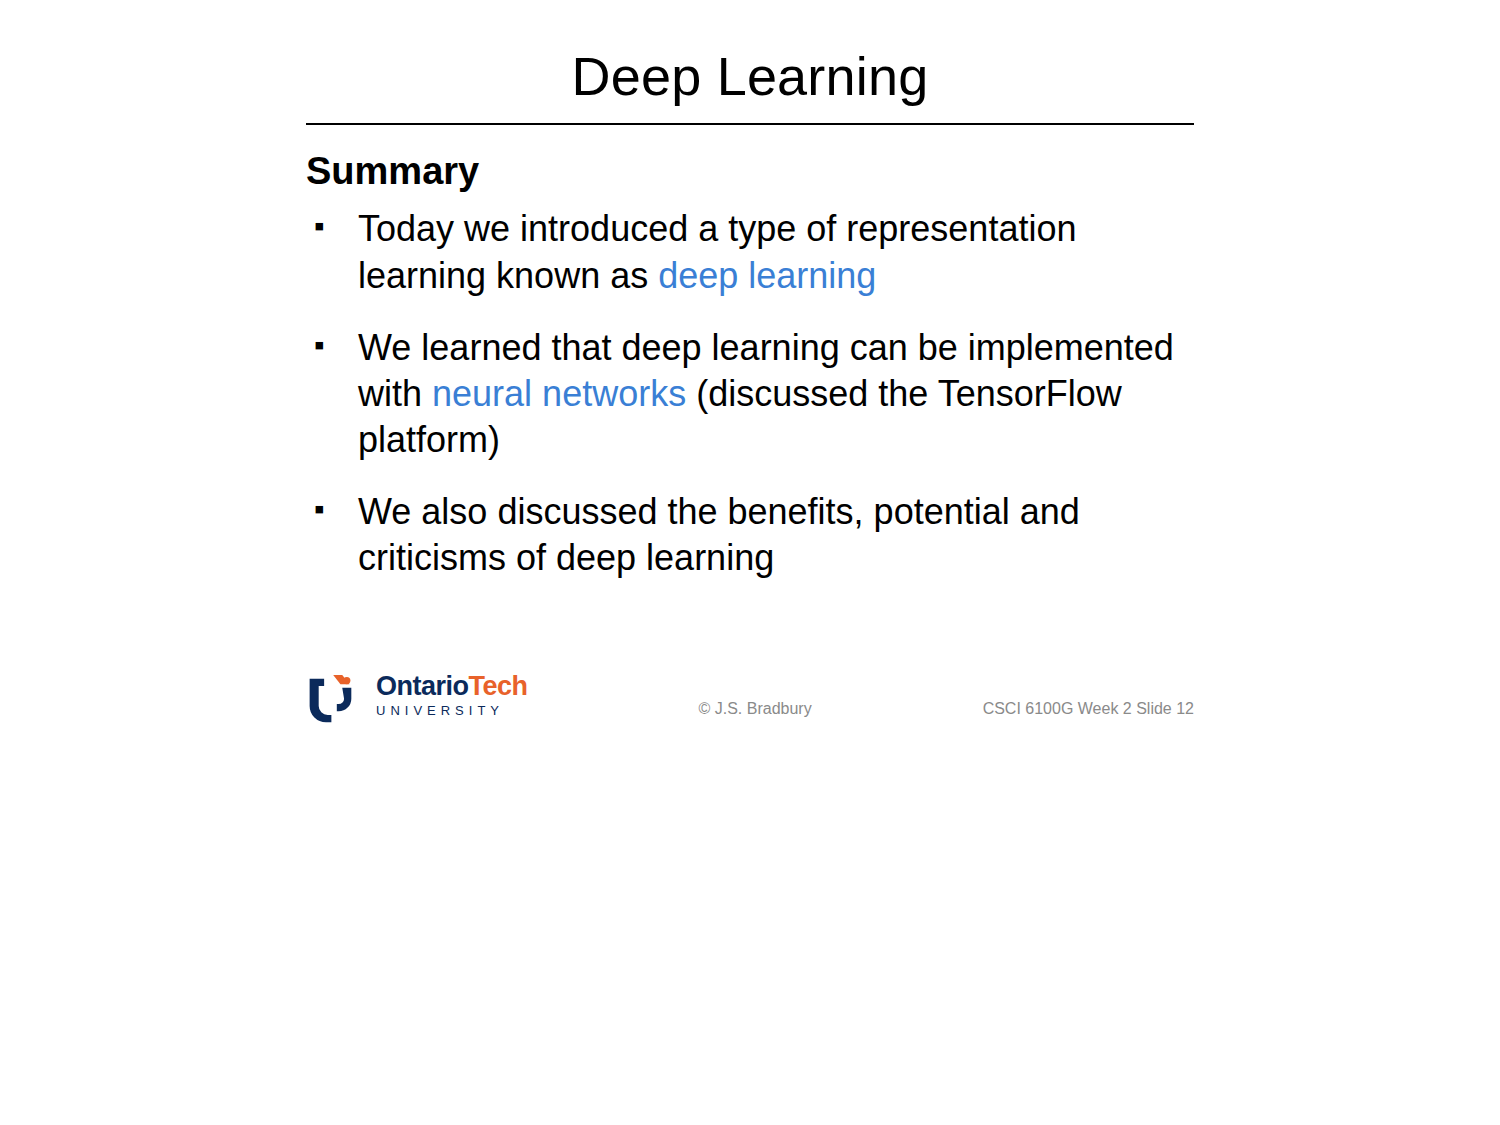Deep Learning
Summary
Today we introduced a type of representation learning known as deep learning
We learned that deep learning can be implemented with neural networks (discussed the TensorFlow platform)
We also discussed the benefits, potential and criticisms of deep learning
Ontario Tech
UNIVERSITY
© J.S. Bradbury
CSCI 6100G Week 2 Slide 12